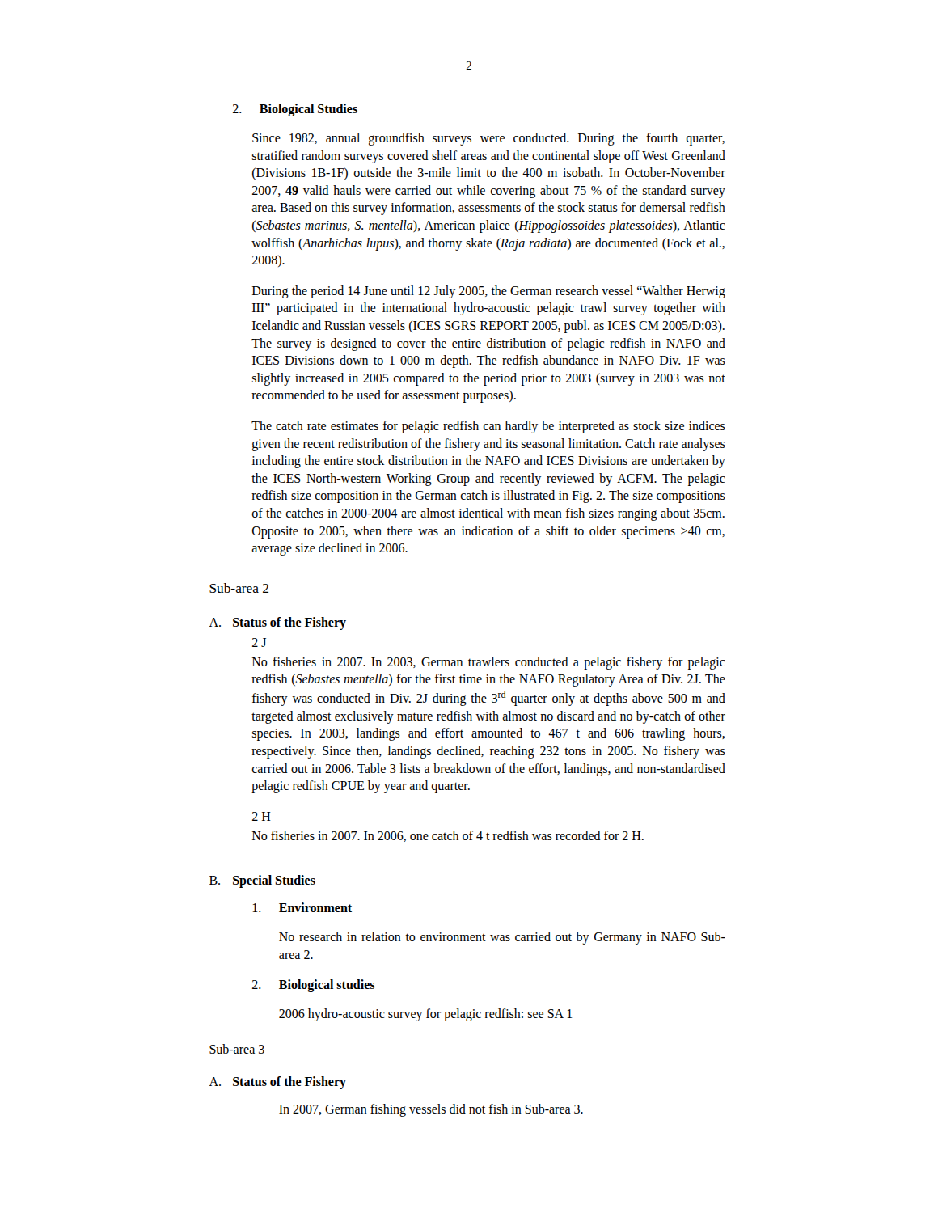2
2. Biological Studies
Since 1982, annual groundfish surveys were conducted. During the fourth quarter, stratified random surveys covered shelf areas and the continental slope off West Greenland (Divisions 1B-1F) outside the 3-mile limit to the 400 m isobath. In October-November 2007, 49 valid hauls were carried out while covering about 75 % of the standard survey area. Based on this survey information, assessments of the stock status for demersal redfish (Sebastes marinus, S. mentella), American plaice (Hippoglossoides platessoides), Atlantic wolffish (Anarhichas lupus), and thorny skate (Raja radiata) are documented (Fock et al., 2008).
During the period 14 June until 12 July 2005, the German research vessel “Walther Herwig III” participated in the international hydro-acoustic pelagic trawl survey together with Icelandic and Russian vessels (ICES SGRS REPORT 2005, publ. as ICES CM 2005/D:03). The survey is designed to cover the entire distribution of pelagic redfish in NAFO and ICES Divisions down to 1 000 m depth. The redfish abundance in NAFO Div. 1F was slightly increased in 2005 compared to the period prior to 2003 (survey in 2003 was not recommended to be used for assessment purposes).
The catch rate estimates for pelagic redfish can hardly be interpreted as stock size indices given the recent redistribution of the fishery and its seasonal limitation. Catch rate analyses including the entire stock distribution in the NAFO and ICES Divisions are undertaken by the ICES North-western Working Group and recently reviewed by ACFM. The pelagic redfish size composition in the German catch is illustrated in Fig. 2. The size compositions of the catches in 2000-2004 are almost identical with mean fish sizes ranging about 35cm. Opposite to 2005, when there was an indication of a shift to older specimens >40 cm, average size declined in 2006.
Sub-area 2
A. Status of the Fishery
2 J
No fisheries in 2007. In 2003, German trawlers conducted a pelagic fishery for pelagic redfish (Sebastes mentella) for the first time in the NAFO Regulatory Area of Div. 2J. The fishery was conducted in Div. 2J during the 3rd quarter only at depths above 500 m and targeted almost exclusively mature redfish with almost no discard and no by-catch of other species. In 2003, landings and effort amounted to 467 t and 606 trawling hours, respectively. Since then, landings declined, reaching 232 tons in 2005. No fishery was carried out in 2006. Table 3 lists a breakdown of the effort, landings, and non-standardised pelagic redfish CPUE by year and quarter.
2 H
No fisheries in 2007. In 2006, one catch of 4 t redfish was recorded for 2 H.
B. Special Studies
1. Environment
No research in relation to environment was carried out by Germany in NAFO Sub-area 2.
2. Biological studies
2006 hydro-acoustic survey for pelagic redfish: see SA 1
Sub-area 3
A. Status of the Fishery
In 2007, German fishing vessels did not fish in Sub-area 3.